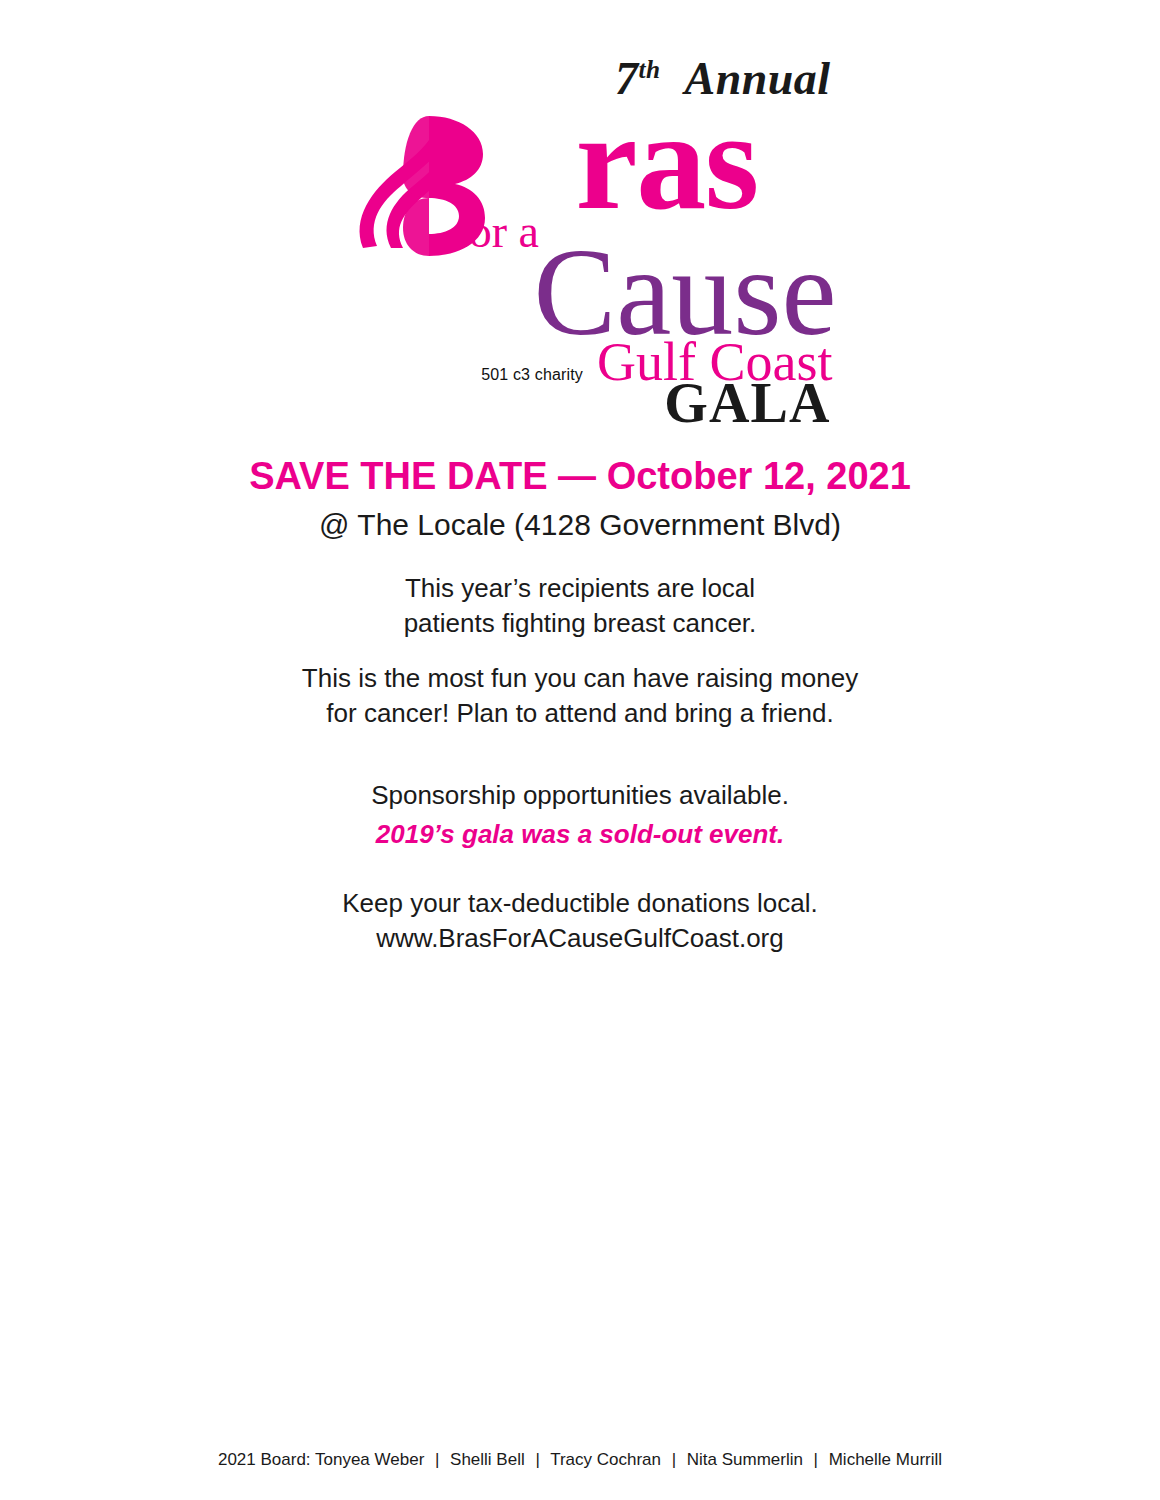7th Annual
Bras for a Cause
501 c3 charity Gulf Coast
GALA
SAVE THE DATE — October 12, 2021
@ The Locale (4128 Government Blvd)
This year’s recipients are local
patients fighting breast cancer.
This is the most fun you can have raising money
for cancer! Plan to attend and bring a friend.
Sponsorship opportunities available. 2019’s gala was a sold-out event.
Keep your tax-deductible donations local.
www.BrasForACauseGulfCoast.org
2021 Board: Tonyea Weber | Shelli Bell | Tracy Cochran | Nita Summerlin | Michelle Murrill